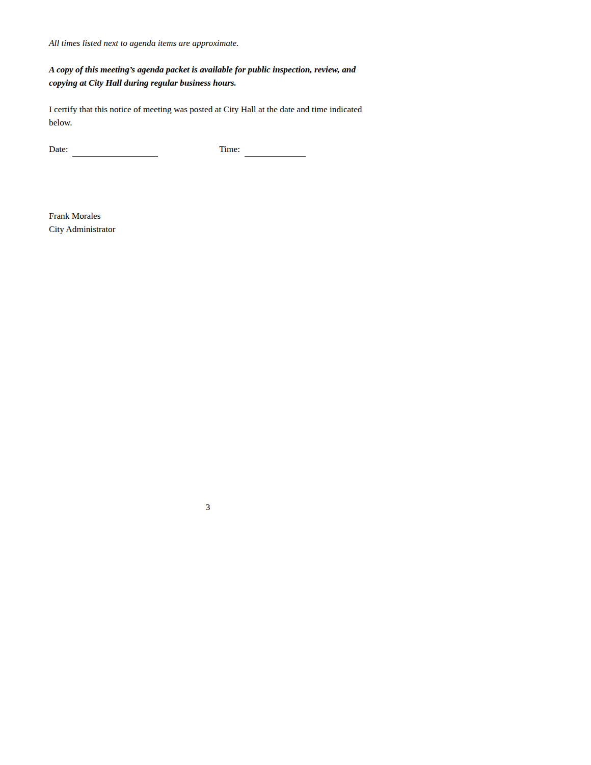All times listed next to agenda items are approximate.
A copy of this meeting’s agenda packet is available for public inspection, review, and copying at City Hall during regular business hours.
I certify that this notice of meeting was posted at City Hall at the date and time indicated below.
Date: Time:
Frank Morales
City Administrator
3